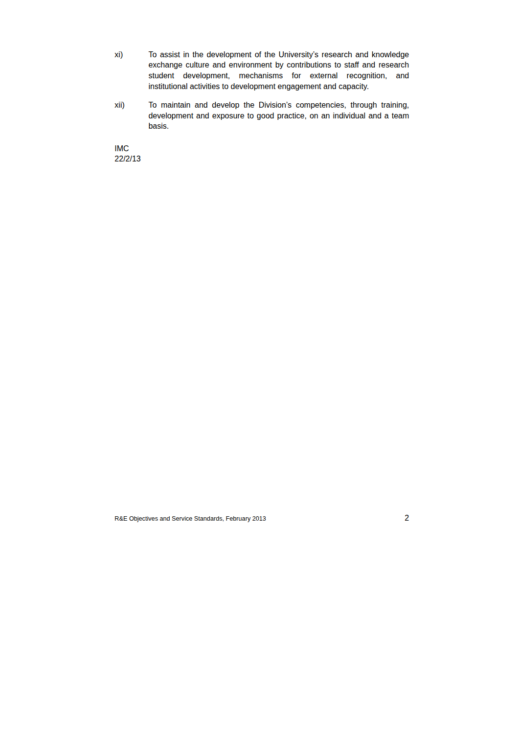xi) To assist in the development of the University’s research and knowledge exchange culture and environment by contributions to staff and research student development, mechanisms for external recognition, and institutional activities to development engagement and capacity.
xii) To maintain and develop the Division’s competencies, through training, development and exposure to good practice, on an individual and a team basis.
IMC
22/2/13
R&E Objectives and Service Standards, February 2013
2